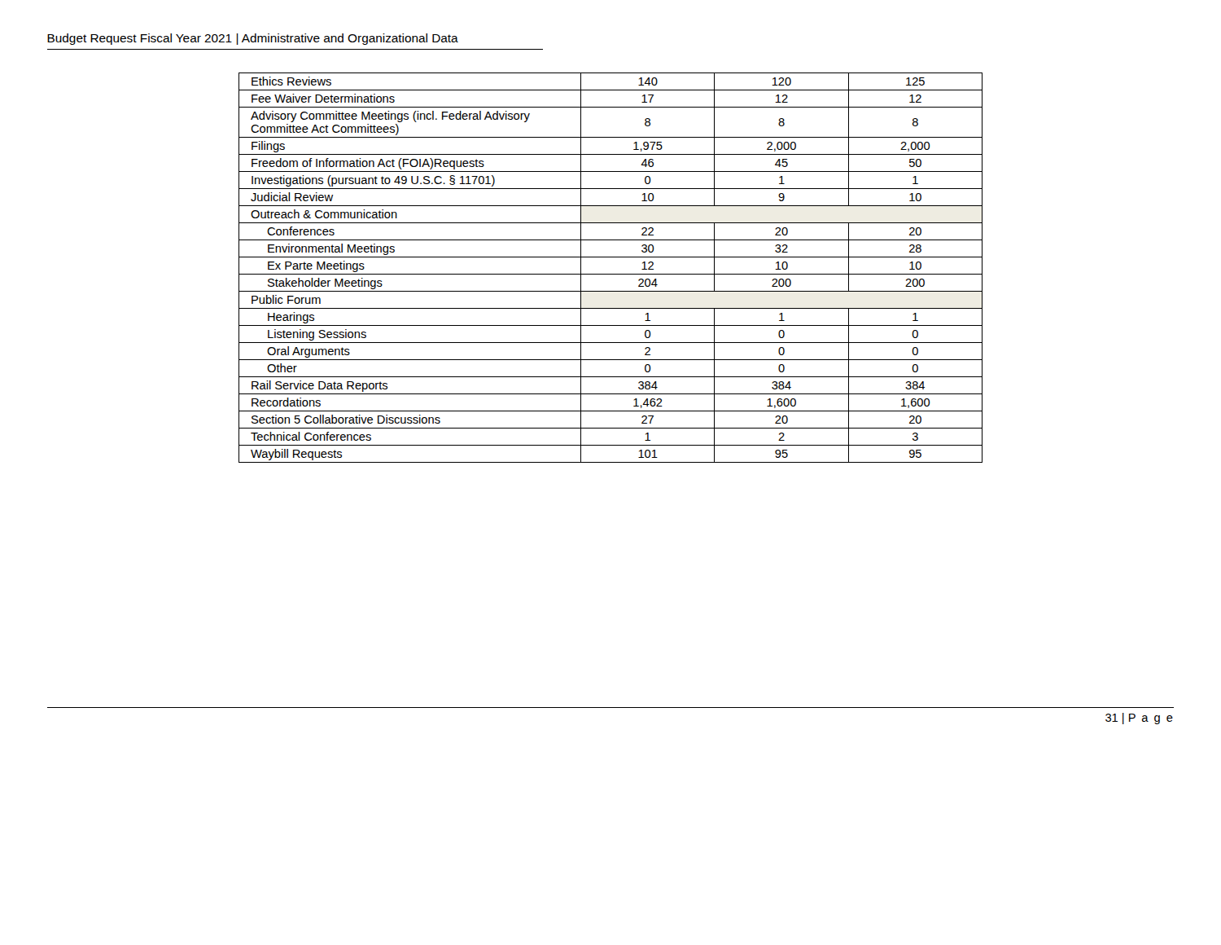Budget Request Fiscal Year 2021 | Administrative and Organizational Data
| Ethics Reviews | 140 | 120 | 125 |
| Fee Waiver Determinations | 17 | 12 | 12 |
| Advisory Committee Meetings (incl. Federal Advisory Committee Act Committees) | 8 | 8 | 8 |
| Filings | 1,975 | 2,000 | 2,000 |
| Freedom of Information Act (FOIA)Requests | 46 | 45 | 50 |
| Investigations (pursuant to 49 U.S.C. § 11701) | 0 | 1 | 1 |
| Judicial Review | 10 | 9 | 10 |
| Outreach & Communication | |
| Conferences | 22 | 20 | 20 |
| Environmental Meetings | 30 | 32 | 28 |
| Ex Parte Meetings | 12 | 10 | 10 |
| Stakeholder Meetings | 204 | 200 | 200 |
| Public Forum | |
| Hearings | 1 | 1 | 1 |
| Listening Sessions | 0 | 0 | 0 |
| Oral Arguments | 2 | 0 | 0 |
| Other | 0 | 0 | 0 |
| Rail Service Data Reports | 384 | 384 | 384 |
| Recordations | 1,462 | 1,600 | 1,600 |
| Section 5 Collaborative Discussions | 27 | 20 | 20 |
| Technical Conferences | 1 | 2 | 3 |
| Waybill Requests | 101 | 95 | 95 |
31 | P a g e